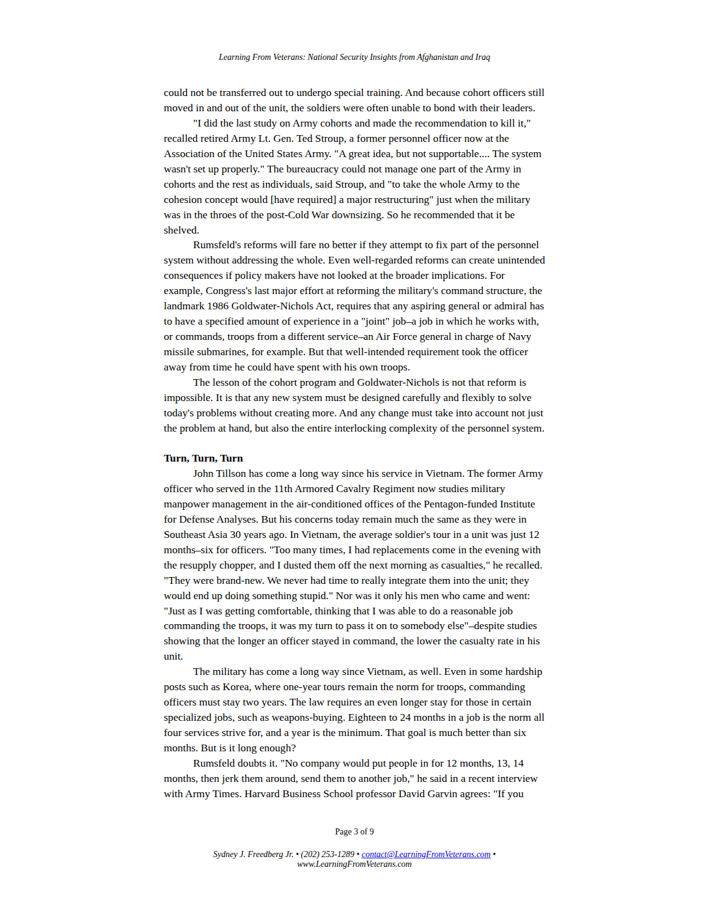Learning From Veterans: National Security Insights from Afghanistan and Iraq
could not be transferred out to undergo special training. And because cohort officers still moved in and out of the unit, the soldiers were often unable to bond with their leaders.
"I did the last study on Army cohorts and made the recommendation to kill it," recalled retired Army Lt. Gen. Ted Stroup, a former personnel officer now at the Association of the United States Army. "A great idea, but not supportable.... The system wasn't set up properly." The bureaucracy could not manage one part of the Army in cohorts and the rest as individuals, said Stroup, and "to take the whole Army to the cohesion concept would [have required] a major restructuring" just when the military was in the throes of the post-Cold War downsizing. So he recommended that it be shelved.
Rumsfeld's reforms will fare no better if they attempt to fix part of the personnel system without addressing the whole. Even well-regarded reforms can create unintended consequences if policy makers have not looked at the broader implications. For example, Congress's last major effort at reforming the military's command structure, the landmark 1986 Goldwater-Nichols Act, requires that any aspiring general or admiral has to have a specified amount of experience in a "joint" job–a job in which he works with, or commands, troops from a different service–an Air Force general in charge of Navy missile submarines, for example. But that well-intended requirement took the officer away from time he could have spent with his own troops.
The lesson of the cohort program and Goldwater-Nichols is not that reform is impossible. It is that any new system must be designed carefully and flexibly to solve today's problems without creating more. And any change must take into account not just the problem at hand, but also the entire interlocking complexity of the personnel system.
Turn, Turn, Turn
John Tillson has come a long way since his service in Vietnam. The former Army officer who served in the 11th Armored Cavalry Regiment now studies military manpower management in the air-conditioned offices of the Pentagon-funded Institute for Defense Analyses. But his concerns today remain much the same as they were in Southeast Asia 30 years ago. In Vietnam, the average soldier's tour in a unit was just 12 months–six for officers. "Too many times, I had replacements come in the evening with the resupply chopper, and I dusted them off the next morning as casualties," he recalled. "They were brand-new. We never had time to really integrate them into the unit; they would end up doing something stupid." Nor was it only his men who came and went: "Just as I was getting comfortable, thinking that I was able to do a reasonable job commanding the troops, it was my turn to pass it on to somebody else"–despite studies showing that the longer an officer stayed in command, the lower the casualty rate in his unit.
The military has come a long way since Vietnam, as well. Even in some hardship posts such as Korea, where one-year tours remain the norm for troops, commanding officers must stay two years. The law requires an even longer stay for those in certain specialized jobs, such as weapons-buying. Eighteen to 24 months in a job is the norm all four services strive for, and a year is the minimum. That goal is much better than six months. But is it long enough?
Rumsfeld doubts it. "No company would put people in for 12 months, 13, 14 months, then jerk them around, send them to another job," he said in a recent interview with Army Times. Harvard Business School professor David Garvin agrees: "If you
Page 3 of 9
Sydney J. Freedberg Jr. • (202) 253-1289 • contact@LearningFromVeterans.com • www.LearningFromVeterans.com